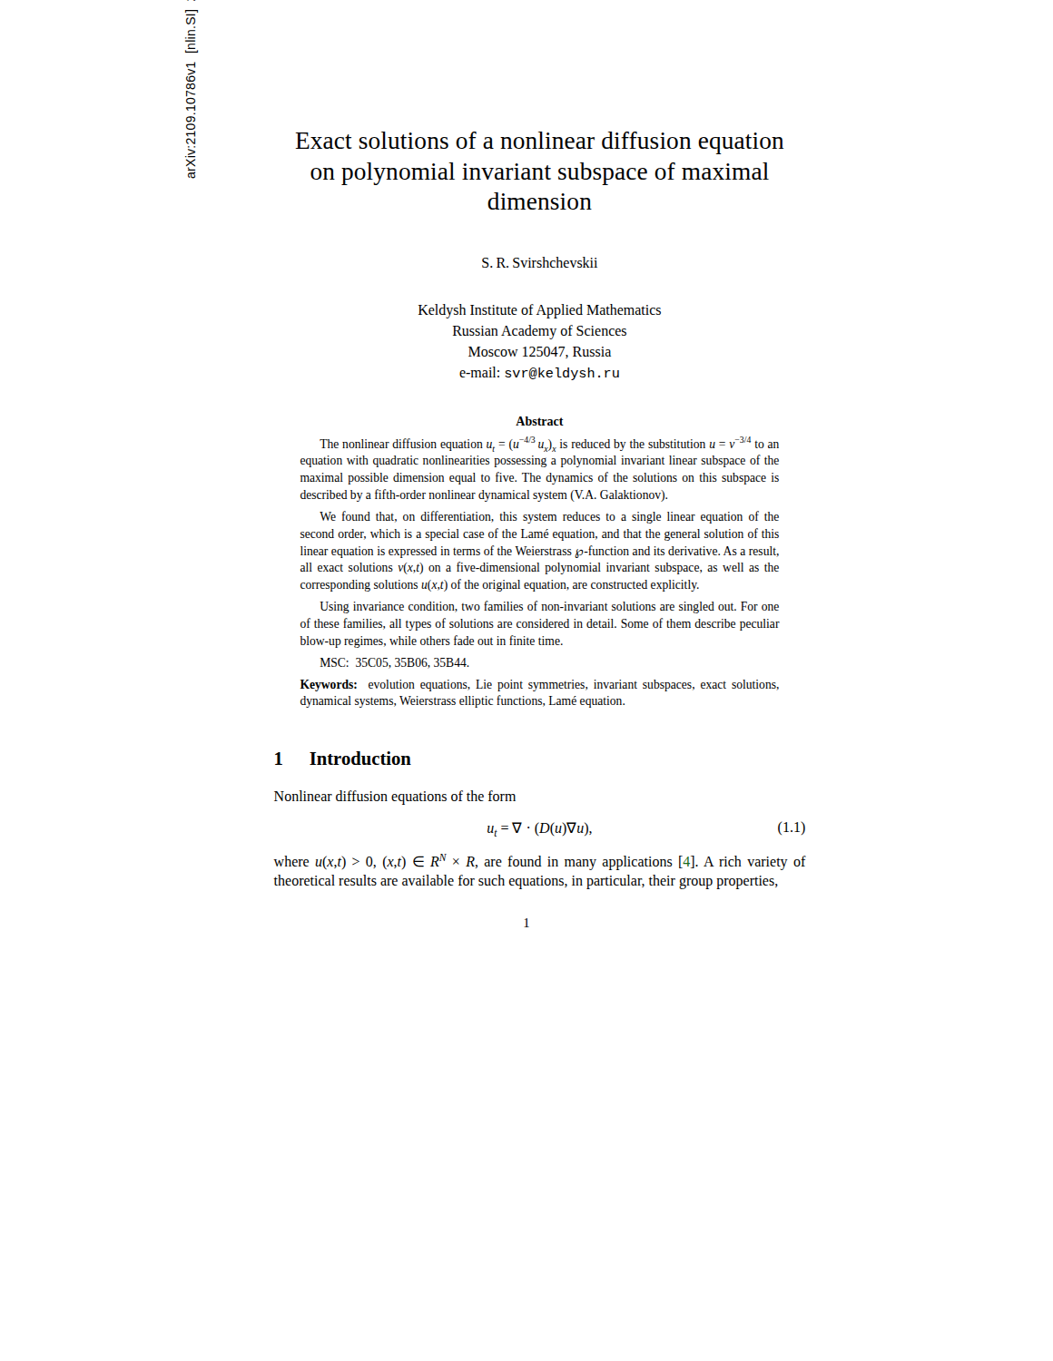arXiv:2109.10786v1 [nlin.SI] 22 Sep 2021
Exact solutions of a nonlinear diffusion equation
on polynomial invariant subspace of maximal
dimension
S. R. Svirshchevskii
Keldysh Institute of Applied Mathematics
Russian Academy of Sciences
Moscow 125047, Russia
e-mail: svr@keldysh.ru
Abstract
The nonlinear diffusion equation ut = (u−4/3 ux)x is reduced by the substitution u = v−3/4 to an equation with quadratic nonlinearities possessing a polynomial invariant linear subspace of the maximal possible dimension equal to five. The dynamics of the solutions on this subspace is described by a fifth-order nonlinear dynamical system (V.A. Galaktionov).
We found that, on differentiation, this system reduces to a single linear equation of the second order, which is a special case of the Lamé equation, and that the general solution of this linear equation is expressed in terms of the Weierstrass ℘-function and its derivative. As a result, all exact solutions v(x,t) on a five-dimensional polynomial invariant subspace, as well as the corresponding solutions u(x,t) of the original equation, are constructed explicitly.
Using invariance condition, two families of non-invariant solutions are singled out. For one of these families, all types of solutions are considered in detail. Some of them describe peculiar blow-up regimes, while others fade out in finite time.
MSC: 35C05, 35B06, 35B44.
Keywords: evolution equations, Lie point symmetries, invariant subspaces, exact solutions, dynamical systems, Weierstrass elliptic functions, Lamé equation.
1 Introduction
Nonlinear diffusion equations of the form
ut = ∇ · (D(u)∇u), (1.1)
where u(x,t) > 0, (x,t) ∈ RN × R, are found in many applications [4]. A rich variety of theoretical results are available for such equations, in particular, their group properties,
1